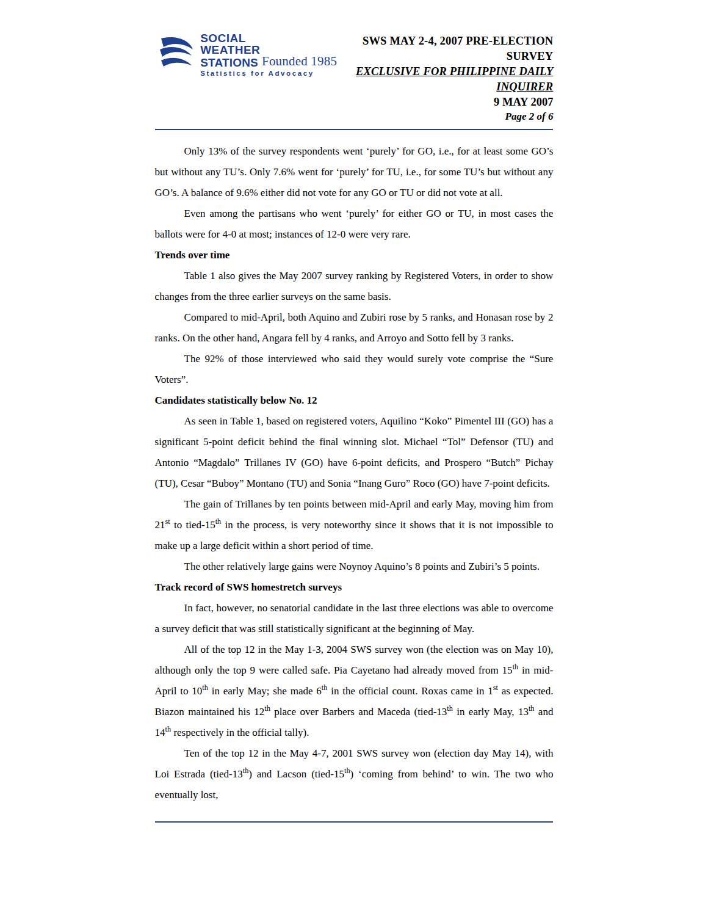SOCIAL
WEATHER
STATIONSFounded 1985
Statistics for Advocacy
SWS MAY 2-4, 2007 PRE-ELECTION SURVEY
EXCLUSIVE FOR PHILIPPINE DAILY INQUIRER
9 MAY 2007
Page 2 of 6
Only 13% of the survey respondents went ‘purely’ for GO, i.e., for at least some GO’s but without any TU’s. Only 7.6% went for ‘purely’ for TU, i.e., for some TU’s but without any GO’s. A balance of 9.6% either did not vote for any GO or TU or did not vote at all.
Even among the partisans who went ‘purely’ for either GO or TU, in most cases the ballots were for 4-0 at most; instances of 12-0 were very rare.
Trends over time
Table 1 also gives the May 2007 survey ranking by Registered Voters, in order to show changes from the three earlier surveys on the same basis.
Compared to mid-April, both Aquino and Zubiri rose by 5 ranks, and Honasan rose by 2 ranks. On the other hand, Angara fell by 4 ranks, and Arroyo and Sotto fell by 3 ranks.
The 92% of those interviewed who said they would surely vote comprise the “Sure Voters”.
Candidates statistically below No. 12
As seen in Table 1, based on registered voters, Aquilino “Koko” Pimentel III (GO) has a significant 5-point deficit behind the final winning slot. Michael “Tol” Defensor (TU) and Antonio “Magdalo” Trillanes IV (GO) have 6-point deficits, and Prospero “Butch” Pichay (TU), Cesar “Buboy” Montano (TU) and Sonia “Inang Guro” Roco (GO) have 7-point deficits.
The gain of Trillanes by ten points between mid-April and early May, moving him from 21st to tied-15th in the process, is very noteworthy since it shows that it is not impossible to make up a large deficit within a short period of time.
The other relatively large gains were Noynoy Aquino’s 8 points and Zubiri’s 5 points.
Track record of SWS homestretch surveys
In fact, however, no senatorial candidate in the last three elections was able to overcome a survey deficit that was still statistically significant at the beginning of May.
All of the top 12 in the May 1-3, 2004 SWS survey won (the election was on May 10), although only the top 9 were called safe. Pia Cayetano had already moved from 15th in mid-April to 10th in early May; she made 6th in the official count. Roxas came in 1st as expected. Biazon maintained his 12th place over Barbers and Maceda (tied-13th in early May, 13th and 14th respectively in the official tally).
Ten of the top 12 in the May 4-7, 2001 SWS survey won (election day May 14), with Loi Estrada (tied-13th) and Lacson (tied-15th) ‘coming from behind’ to win. The two who eventually lost,